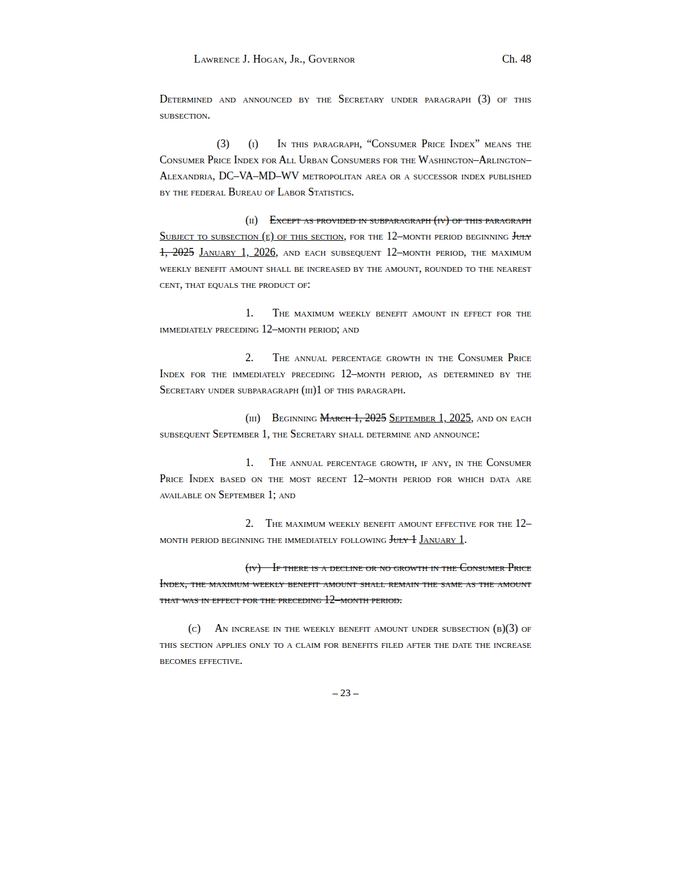Lawrence J. Hogan, Jr., Governor
Ch. 48
Determined and announced by the Secretary under paragraph (3) of this subsection.
(3) (i) In this paragraph, “Consumer Price Index” means the Consumer Price Index for All Urban Consumers for the Washington–Arlington–Alexandria, DC–VA–MD–WV metropolitan area or a successor index published by the federal Bureau of Labor Statistics.
(ii) Except as provided in subparagraph (iv) of this paragraph Subject to subsection (e) of this section, for the 12–month period beginning July 1, 2025 January 1, 2026, and each subsequent 12–month period, the maximum weekly benefit amount shall be increased by the amount, rounded to the nearest cent, that equals the product of:
1. The maximum weekly benefit amount in effect for the immediately preceding 12–month period; and
2. The annual percentage growth in the Consumer Price Index for the immediately preceding 12–month period, as determined by the Secretary under subparagraph (iii)1 of this paragraph.
(iii) Beginning March 1, 2025 September 1, 2025, and on each subsequent September 1, the Secretary shall determine and announce:
1. The annual percentage growth, if any, in the Consumer Price Index based on the most recent 12–month period for which data are available on September 1; and
2. The maximum weekly benefit amount effective for the 12–month period beginning the immediately following July 1 January 1.
(iv) If there is a decline or no growth in the Consumer Price Index, the maximum weekly benefit amount shall remain the same as the amount that was in effect for the preceding 12–month period.
(c) An increase in the weekly benefit amount under subsection (b)(3) of this section applies only to a claim for benefits filed after the date the increase becomes effective.
– 23 –